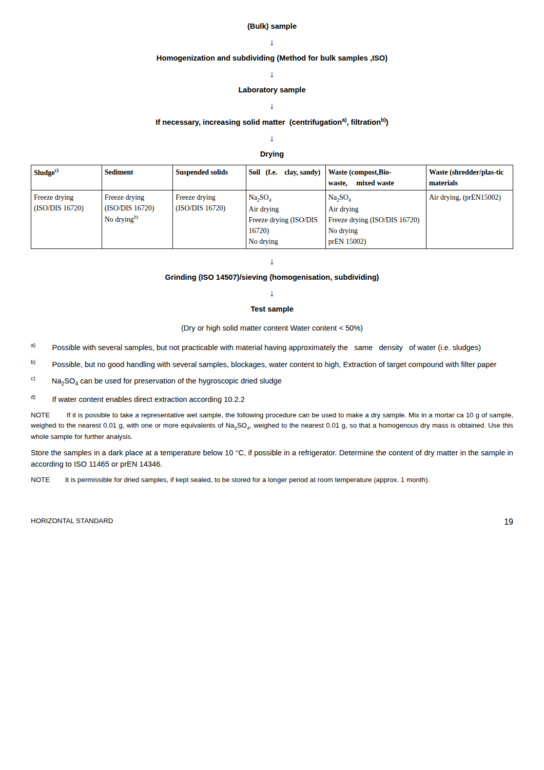(Bulk) sample
↓
Homogenization and subdividing (Method for bulk samples ,ISO)
↓
Laboratory sample
↓
If necessary, increasing solid matter (centrifugationa), filtrationb))
↓
Drying
| Sludge c) | Sediment | Suspended solids | Soil (f.e. clay, sandy) | Waste (compost,Bio-waste, mixed waste | Waste (shredder/plas-tic materials |
| --- | --- | --- | --- | --- | --- |
| Freeze drying (ISO/DIS 16720) | Freeze drying (ISO/DIS 16720) No drying b) | Freeze drying (ISO/DIS 16720) | Na 2 SO 4 Air drying Freeze drying (ISO/DIS 16720) No drying | Na 2 SO 4 Air drying Freeze drying (ISO/DIS 16720) No drying prEN 15002) | Air drying, (prEN15002) |
↓
Grinding (ISO 14507)/sieving (homogenisation, subdividing)
↓
Test sample
(Dry or high solid matter content Water content < 50%)
a) Possible with several samples, but not practicable with material having approximately the same density of water (i.e. sludges)
b) Possible, but no good handling with several samples, blockages, water content to high, Extraction of target compound with filter paper
c) Na2SO4 can be used for preservation of the hygroscopic dried sludge
d) If water content enables direct extraction according 10.2.2
NOTE If it is possible to take a representative wet sample, the following procedure can be used to make a dry sample. Mix in a mortar ca 10 g of sample, weighed to the nearest 0.01 g, with one or more equivalents of Na2SO4, weighed to the nearest 0.01 g, so that a homogenous dry mass is obtained. Use this whole sample for further analysis.
Store the samples in a dark place at a temperature below 10 °C, if possible in a refrigerator. Determine the content of dry matter in the sample in according to ISO 11465 or prEN 14346.
NOTE It is permissible for dried samples, if kept sealed, to be stored for a longer period at room temperature (approx. 1 month).
HORIZONTAL STANDARD 19